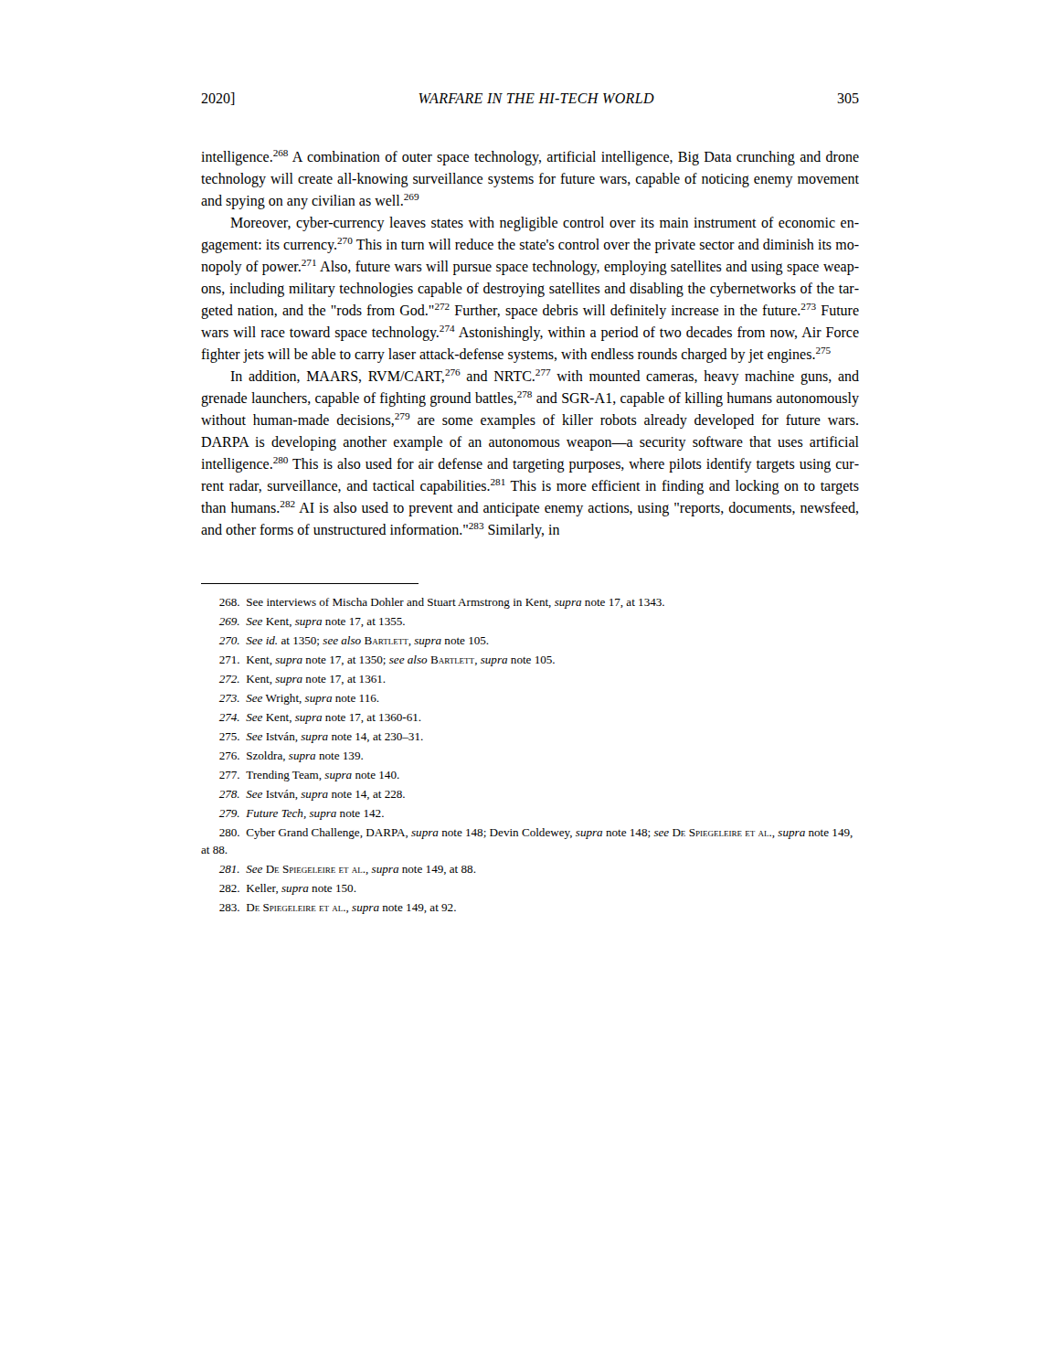2020] WARFARE IN THE HI-TECH WORLD 305
intelligence.268 A combination of outer space technology, artificial intelligence, Big Data crunching and drone technology will create all-knowing surveillance systems for future wars, capable of noticing enemy movement and spying on any civilian as well.269
Moreover, cyber-currency leaves states with negligible control over its main instrument of economic engagement: its currency.270 This in turn will reduce the state's control over the private sector and diminish its monopoly of power.271 Also, future wars will pursue space technology, employing satellites and using space weapons, including military technologies capable of destroying satellites and disabling the cybernetworks of the targeted nation, and the "rods from God."272 Further, space debris will definitely increase in the future.273 Future wars will race toward space technology.274 Astonishingly, within a period of two decades from now, Air Force fighter jets will be able to carry laser attack-defense systems, with endless rounds charged by jet engines.275
In addition, MAARS, RVM/CART,276 and NRTC.277 with mounted cameras, heavy machine guns, and grenade launchers, capable of fighting ground battles,278 and SGR-A1, capable of killing humans autonomously without human-made decisions,279 are some examples of killer robots already developed for future wars. DARPA is developing another example of an autonomous weapon—a security software that uses artificial intelligence.280 This is also used for air defense and targeting purposes, where pilots identify targets using current radar, surveillance, and tactical capabilities.281 This is more efficient in finding and locking on to targets than humans.282 AI is also used to prevent and anticipate enemy actions, using "reports, documents, newsfeed, and other forms of unstructured information."283 Similarly, in
See interviews of Mischa Dohler and Stuart Armstrong in Kent, supra note 17, at 1343.
See Kent, supra note 17, at 1355.
See id. at 1350; see also Bartlett, supra note 105.
Kent, supra note 17, at 1350; see also Bartlett, supra note 105.
Kent, supra note 17, at 1361.
See Wright, supra note 116.
See Kent, supra note 17, at 1360-61.
See István, supra note 14, at 230–31.
Szoldra, supra note 139.
Trending Team, supra note 140.
See István, supra note 14, at 228.
Future Tech, supra note 142.
Cyber Grand Challenge, DARPA, supra note 148; Devin Coldewey, supra note 148; see De Spiegeleire et al., supra note 149, at 88.
See De Spiegeleire et al., supra note 149, at 88.
Keller, supra note 150.
De Spiegeleire et al., supra note 149, at 92.